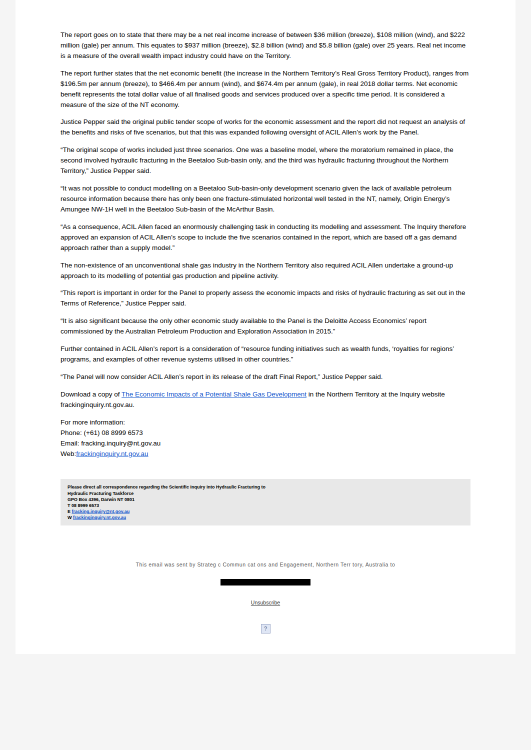The report goes on to state that there may be a net real income increase of between $36 million (breeze), $108 million (wind), and $222 million (gale) per annum. This equates to $937 million (breeze), $2.8 billion (wind) and $5.8 billion (gale) over 25 years. Real net income is a measure of the overall wealth impact industry could have on the Territory.
The report further states that the net economic benefit (the increase in the Northern Territory’s Real Gross Territory Product), ranges from $196.5m per annum (breeze), to $466.4m per annum (wind), and $674.4m per annum (gale), in real 2018 dollar terms. Net economic benefit represents the total dollar value of all finalised goods and services produced over a specific time period. It is considered a measure of the size of the NT economy.
Justice Pepper said the original public tender scope of works for the economic assessment and the report did not request an analysis of the benefits and risks of five scenarios, but that this was expanded following oversight of ACIL Allen’s work by the Panel.
“The original scope of works included just three scenarios. One was a baseline model, where the moratorium remained in place, the second involved hydraulic fracturing in the Beetaloo Sub-basin only, and the third was hydraulic fracturing throughout the Northern Territory,” Justice Pepper said.
“It was not possible to conduct modelling on a Beetaloo Sub-basin-only development scenario given the lack of available petroleum resource information because there has only been one fracture-stimulated horizontal well tested in the NT, namely, Origin Energy’s Amungee NW-1H well in the Beetaloo Sub-basin of the McArthur Basin.
“As a consequence, ACIL Allen faced an enormously challenging task in conducting its modelling and assessment. The Inquiry therefore approved an expansion of ACIL Allen’s scope to include the five scenarios contained in the report, which are based off a gas demand approach rather than a supply model.”
The non-existence of an unconventional shale gas industry in the Northern Territory also required ACIL Allen undertake a ground-up approach to its modelling of potential gas production and pipeline activity.
“This report is important in order for the Panel to properly assess the economic impacts and risks of hydraulic fracturing as set out in the Terms of Reference,” Justice Pepper said.
“It is also significant because the only other economic study available to the Panel is the Deloitte Access Economics’ report commissioned by the Australian Petroleum Production and Exploration Association in 2015.”
Further contained in ACIL Allen’s report is a consideration of “resource funding initiatives such as wealth funds, ‘royalties for regions’ programs, and examples of other revenue systems utilised in other countries.”
“The Panel will now consider ACIL Allen’s report in its release of the draft Final Report,” Justice Pepper said.
Download a copy of The Economic Impacts of a Potential Shale Gas Development in the Northern Territory at the Inquiry website frackinginquiry.nt.gov.au.
For more information:
Phone: (+61) 08 8999 6573
Email: fracking.inquiry@nt.gov.au
Web:frackinginquiry.nt.gov.au
Please direct all correspondence regarding the Scientific Inquiry into Hydraulic Fracturing to
Hydraulic Fracturing Taskforce
GPO Box 4396, Darwin NT 0801
T 08 8999 6573
E fracking.inquiry@nt.gov.au
W frackinginquiry.nt.gov.au
This email was sent by Strateg c Commun cat ons and Engagement, Northern Terr tory, Australia to
Unsubscribe
?